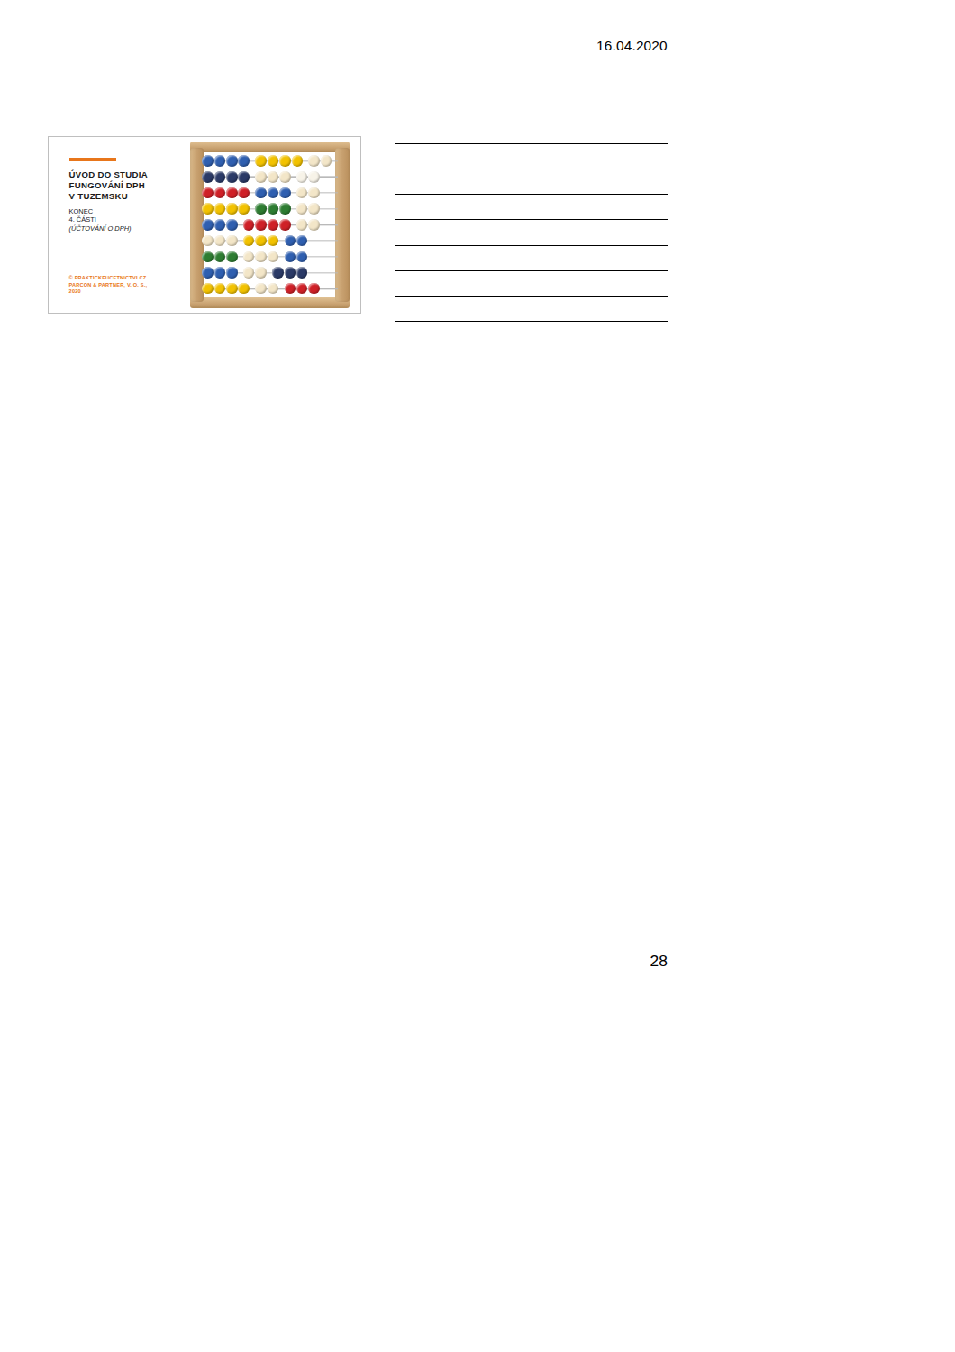16.04.2020
ÚVOD DO STUDIA
FUNGOVÁNÍ DPH
V TUZEMSKU
KONEC
4. ČÁSTI
(ÚČTOVÁNÍ O DPH)
© PRAKTICKEUCETNICTVI.CZ
PARCON & PARTNER, V. O. S.,
2020
28